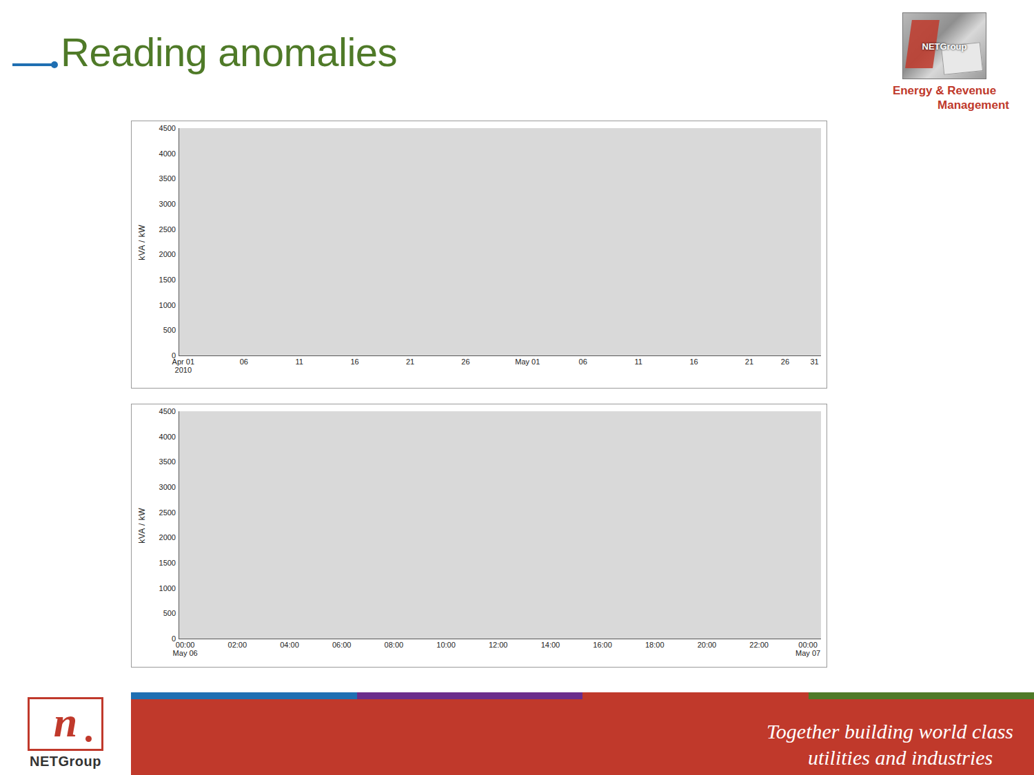Reading anomalies
NETGroup
Energy & Revenue Management
kVA / kW
4500 4000 3500 3000 2500 2000 1500 1000 500 0
Apr 01
2010 06 11 16 21 26 May 01 06 11 16 21 26 31
kVA / kW
4500 4000 3500 3000 2500 2000 1500 1000 500 0
00:00
May 06 02:00 04:00 06:00 08:00 10:00 12:00 14:00 16:00 18:00 20:00 22:00 00:00
May 07
Together building world class utilities and industries
n
NETGroup